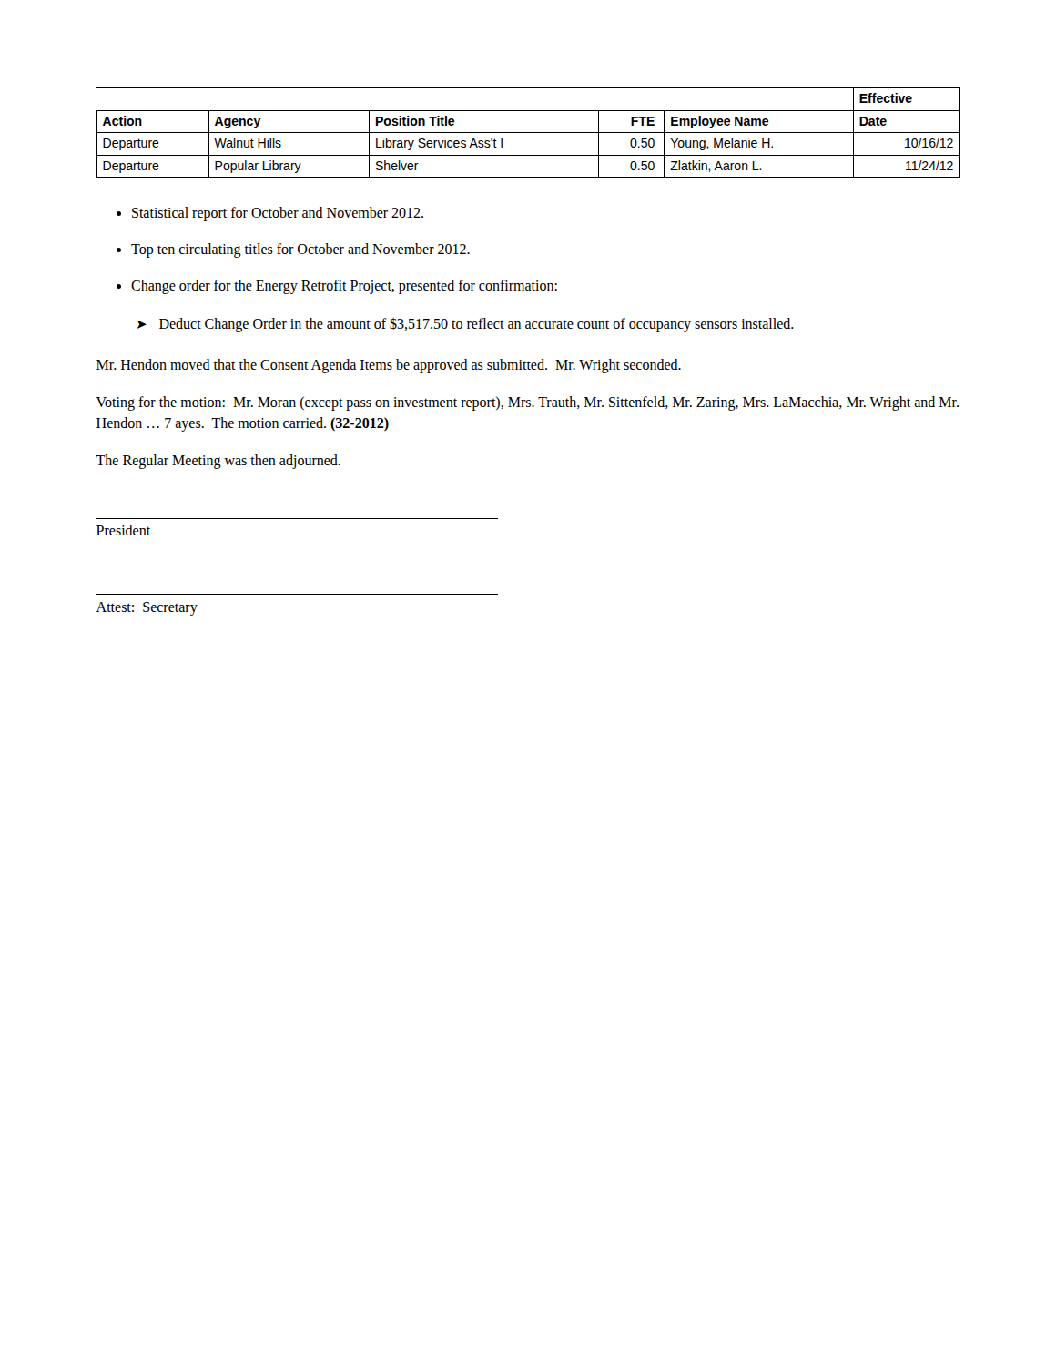| | | | | | Effective |
| --- | --- | --- | --- | --- | --- |
| Action | Agency | Position Title | FTE | Employee Name | Date |
| Departure | Walnut Hills | Library Services Ass't I | 0.50 | Young, Melanie H. | 10/16/12 |
| Departure | Popular Library | Shelver | 0.50 | Zlatkin, Aaron L. | 11/24/12 |
Statistical report for October and November 2012.
Top ten circulating titles for October and November 2012.
Change order for the Energy Retrofit Project, presented for confirmation:
Deduct Change Order in the amount of $3,517.50 to reflect an accurate count of occupancy sensors installed.
Mr. Hendon moved that the Consent Agenda Items be approved as submitted. Mr. Wright seconded.
Voting for the motion: Mr. Moran (except pass on investment report), Mrs. Trauth, Mr. Sittenfeld, Mr. Zaring, Mrs. LaMacchia, Mr. Wright and Mr. Hendon … 7 ayes. The motion carried. (32-2012)
The Regular Meeting was then adjourned.
President
Attest: Secretary